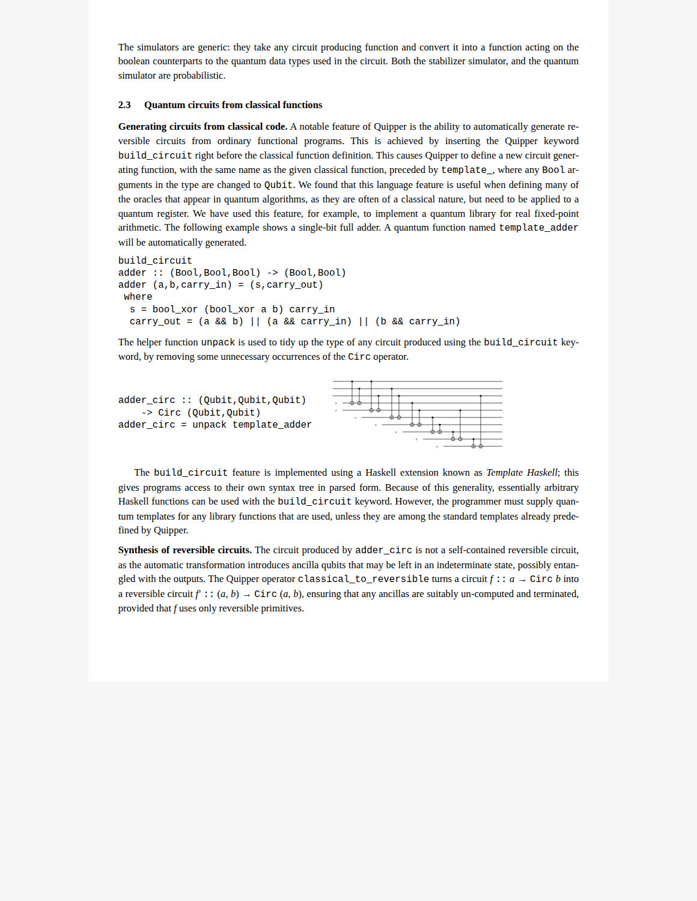The simulators are generic: they take any circuit producing function and convert it into a function acting on the boolean counterparts to the quantum data types used in the circuit. Both the stabilizer simulator, and the quantum simulator are probabilistic.
2.3 Quantum circuits from classical functions
Generating circuits from classical code. A notable feature of Quipper is the ability to automatically generate reversible circuits from ordinary functional programs. This is achieved by inserting the Quipper keyword build_circuit right before the classical function definition. This causes Quipper to define a new circuit generating function, with the same name as the given classical function, preceded by template_, where any Bool arguments in the type are changed to Qubit. We found that this language feature is useful when defining many of the oracles that appear in quantum algorithms, as they are often of a classical nature, but need to be applied to a quantum register. We have used this feature, for example, to implement a quantum library for real fixed-point arithmetic. The following example shows a single-bit full adder. A quantum function named template_adder will be automatically generated.
build_circuit
adder :: (Bool,Bool,Bool) -> (Bool,Bool)
adder (a,b,carry_in) = (s,carry_out)
 where
  s = bool_xor (bool_xor a b) carry_in
  carry_out = (a && b) || (a && carry_in) || (b && carry_in)
The helper function unpack is used to tidy up the type of any circuit produced using the build_circuit keyword, by removing some unnecessary occurrences of the Circ operator.
adder_circ :: (Qubit,Qubit,Qubit)
    -> Circ (Qubit,Qubit)
adder_circ = unpack template_adder
0 0 0 0 0 0 0
The build_circuit feature is implemented using a Haskell extension known as Template Haskell; this gives programs access to their own syntax tree in parsed form. Because of this generality, essentially arbitrary Haskell functions can be used with the build_circuit keyword. However, the programmer must supply quantum templates for any library functions that are used, unless they are among the standard templates already predefined by Quipper.
Synthesis of reversible circuits. The circuit produced by adder_circ is not a self-contained reversible circuit, as the automatic transformation introduces ancilla qubits that may be left in an indeterminate state, possibly entangled with the outputs. The Quipper operator classical_to_reversible turns a circuit f :: a → Circ b into a reversible circuit f′ :: (a, b) → Circ (a, b), ensuring that any ancillas are suitably un-computed and terminated, provided that f uses only reversible primitives.